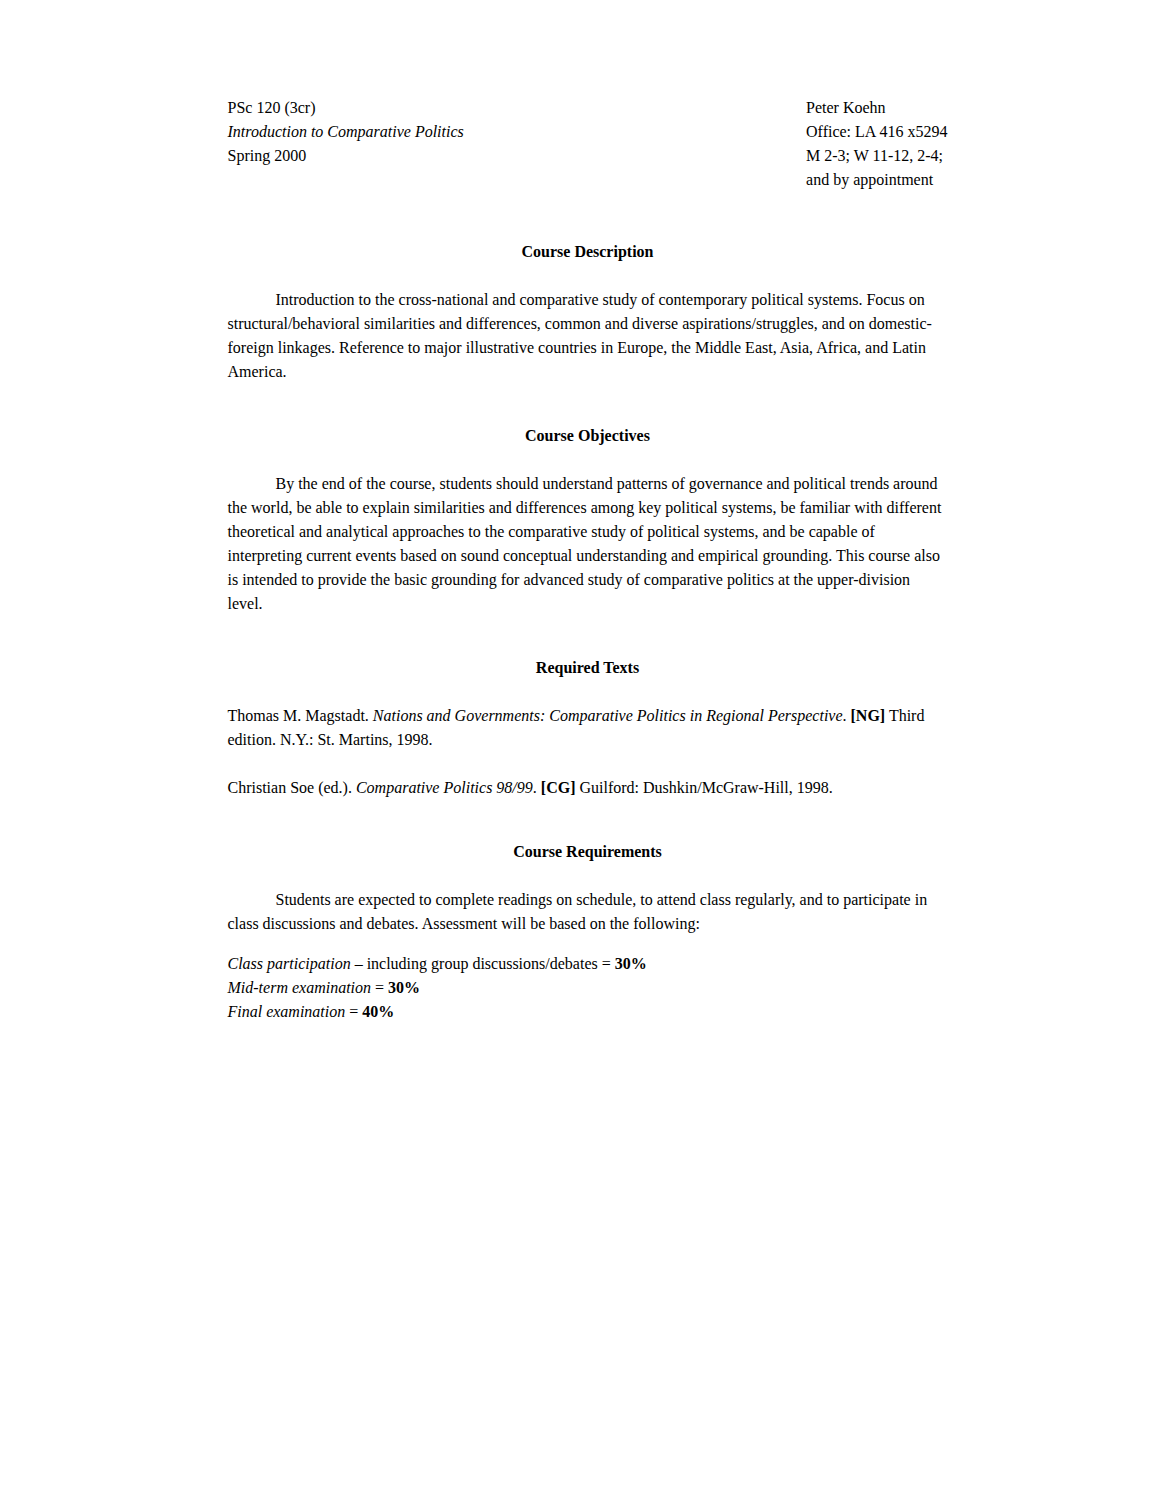PSc 120 (3cr)
Introduction to Comparative Politics
Spring 2000
Peter Koehn
Office: LA 416 x5294
M 2-3; W 11-12, 2-4;
and by appointment
Course Description
Introduction to the cross-national and comparative study of contemporary political systems. Focus on structural/behavioral similarities and differences, common and diverse aspirations/struggles, and on domestic-foreign linkages. Reference to major illustrative countries in Europe, the Middle East, Asia, Africa, and Latin America.
Course Objectives
By the end of the course, students should understand patterns of governance and political trends around the world, be able to explain similarities and differences among key political systems, be familiar with different theoretical and analytical approaches to the comparative study of political systems, and be capable of interpreting current events based on sound conceptual understanding and empirical grounding. This course also is intended to provide the basic grounding for advanced study of comparative politics at the upper-division level.
Required Texts
Thomas M. Magstadt. Nations and Governments: Comparative Politics in Regional Perspective. [NG] Third edition. N.Y.: St. Martins, 1998.
Christian Soe (ed.). Comparative Politics 98/99. [CG] Guilford: Dushkin/McGraw-Hill, 1998.
Course Requirements
Students are expected to complete readings on schedule, to attend class regularly, and to participate in class discussions and debates. Assessment will be based on the following:
Class participation – including group discussions/debates = 30%
Mid-term examination = 30%
Final examination = 40%